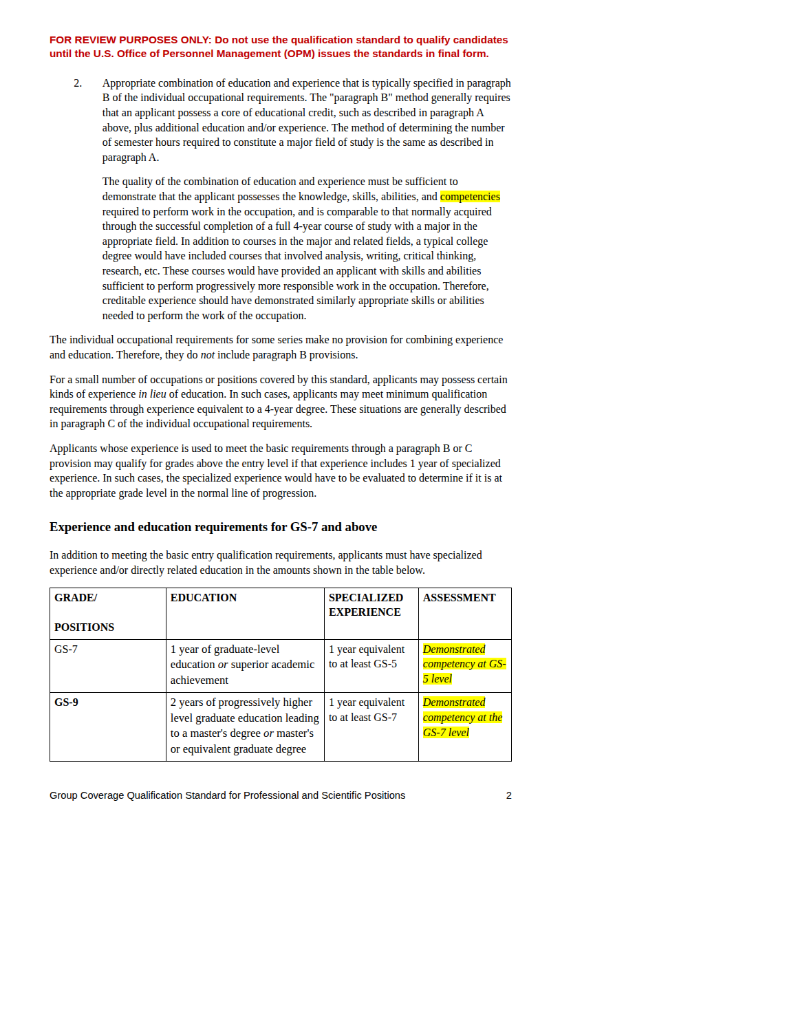FOR REVIEW PURPOSES ONLY: Do not use the qualification standard to qualify candidates until the U.S. Office of Personnel Management (OPM) issues the standards in final form.
2.
Appropriate combination of education and experience that is typically specified in paragraph B of the individual occupational requirements. The "paragraph B" method generally requires that an applicant possess a core of educational credit, such as described in paragraph A above, plus additional education and/or experience. The method of determining the number of semester hours required to constitute a major field of study is the same as described in paragraph A.
The quality of the combination of education and experience must be sufficient to demonstrate that the applicant possesses the knowledge, skills, abilities, and competencies required to perform work in the occupation, and is comparable to that normally acquired through the successful completion of a full 4-year course of study with a major in the appropriate field. In addition to courses in the major and related fields, a typical college degree would have included courses that involved analysis, writing, critical thinking, research, etc. These courses would have provided an applicant with skills and abilities sufficient to perform progressively more responsible work in the occupation. Therefore, creditable experience should have demonstrated similarly appropriate skills or abilities needed to perform the work of the occupation.
The individual occupational requirements for some series make no provision for combining experience and education. Therefore, they do not include paragraph B provisions.
For a small number of occupations or positions covered by this standard, applicants may possess certain kinds of experience in lieu of education. In such cases, applicants may meet minimum qualification requirements through experience equivalent to a 4-year degree. These situations are generally described in paragraph C of the individual occupational requirements.
Applicants whose experience is used to meet the basic requirements through a paragraph B or C provision may qualify for grades above the entry level if that experience includes 1 year of specialized experience. In such cases, the specialized experience would have to be evaluated to determine if it is at the appropriate grade level in the normal line of progression.
Experience and education requirements for GS-7 and above
In addition to meeting the basic entry qualification requirements, applicants must have specialized experience and/or directly related education in the amounts shown in the table below.
| GRADE/ POSITIONS | EDUCATION | SPECIALIZED EXPERIENCE | ASSESSMENT |
| --- | --- | --- | --- |
| GS-7 | 1 year of graduate-level education or superior academic achievement | 1 year equivalent to at least GS-5 | Demonstrated competency at GS-5 level |
| GS-9 | 2 years of progressively higher level graduate education leading to a master's degree or master's or equivalent graduate degree | 1 year equivalent to at least GS-7 | Demonstrated competency at the GS-7 level |
Group Coverage Qualification Standard for Professional and Scientific Positions 2